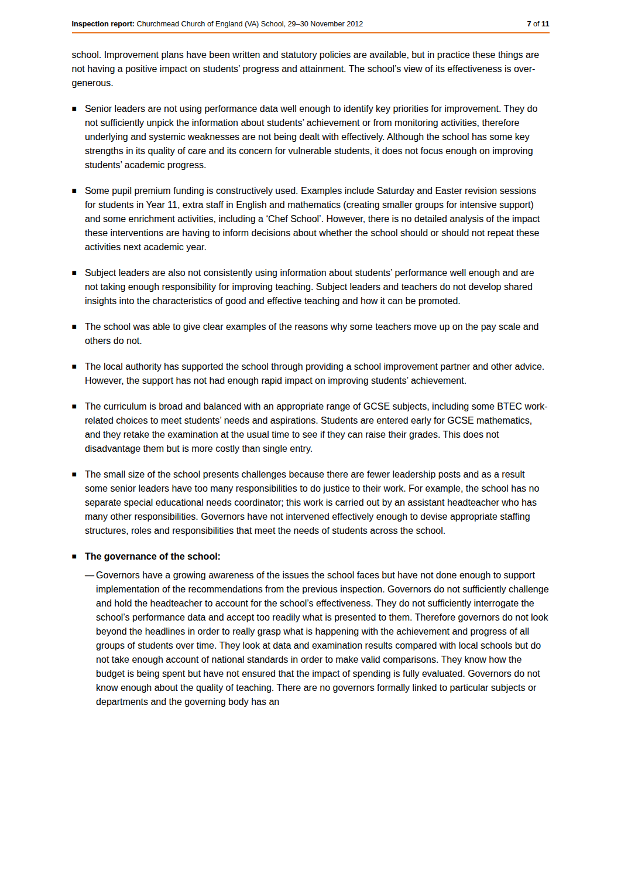Inspection report: Churchmead Church of England (VA) School, 29–30 November 2012
7 of 11
school. Improvement plans have been written and statutory policies are available, but in practice these things are not having a positive impact on students’ progress and attainment. The school’s view of its effectiveness is over-generous.
Senior leaders are not using performance data well enough to identify key priorities for improvement. They do not sufficiently unpick the information about students’ achievement or from monitoring activities, therefore underlying and systemic weaknesses are not being dealt with effectively. Although the school has some key strengths in its quality of care and its concern for vulnerable students, it does not focus enough on improving students’ academic progress.
Some pupil premium funding is constructively used. Examples include Saturday and Easter revision sessions for students in Year 11, extra staff in English and mathematics (creating smaller groups for intensive support) and some enrichment activities, including a ‘Chef School’. However, there is no detailed analysis of the impact these interventions are having to inform decisions about whether the school should or should not repeat these activities next academic year.
Subject leaders are also not consistently using information about students’ performance well enough and are not taking enough responsibility for improving teaching. Subject leaders and teachers do not develop shared insights into the characteristics of good and effective teaching and how it can be promoted.
The school was able to give clear examples of the reasons why some teachers move up on the pay scale and others do not.
The local authority has supported the school through providing a school improvement partner and other advice. However, the support has not had enough rapid impact on improving students’ achievement.
The curriculum is broad and balanced with an appropriate range of GCSE subjects, including some BTEC work-related choices to meet students’ needs and aspirations. Students are entered early for GCSE mathematics, and they retake the examination at the usual time to see if they can raise their grades. This does not disadvantage them but is more costly than single entry.
The small size of the school presents challenges because there are fewer leadership posts and as a result some senior leaders have too many responsibilities to do justice to their work. For example, the school has no separate special educational needs coordinator; this work is carried out by an assistant headteacher who has many other responsibilities. Governors have not intervened effectively enough to devise appropriate staffing structures, roles and responsibilities that meet the needs of students across the school.
The governance of the school:
Governors have a growing awareness of the issues the school faces but have not done enough to support implementation of the recommendations from the previous inspection. Governors do not sufficiently challenge and hold the headteacher to account for the school’s effectiveness. They do not sufficiently interrogate the school’s performance data and accept too readily what is presented to them. Therefore governors do not look beyond the headlines in order to really grasp what is happening with the achievement and progress of all groups of students over time. They look at data and examination results compared with local schools but do not take enough account of national standards in order to make valid comparisons. They know how the budget is being spent but have not ensured that the impact of spending is fully evaluated. Governors do not know enough about the quality of teaching. There are no governors formally linked to particular subjects or departments and the governing body has an